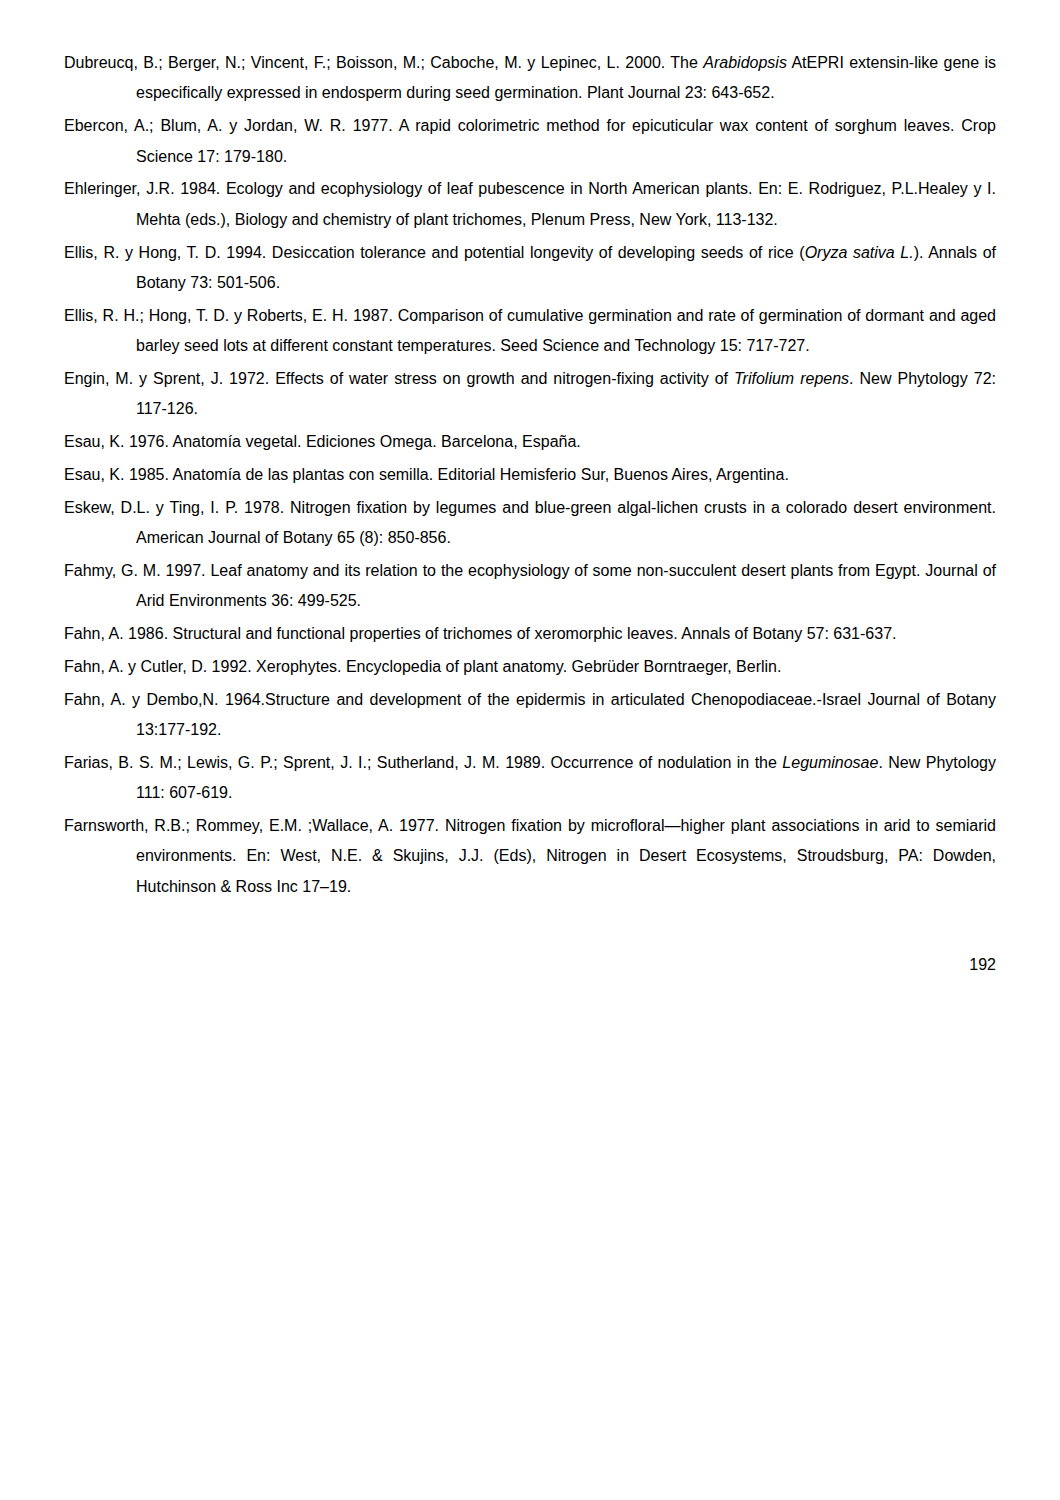Dubreucq, B.; Berger, N.; Vincent, F.; Boisson, M.; Caboche, M. y Lepinec, L. 2000. The Arabidopsis AtEPRI extensin-like gene is especifically expressed in endosperm during seed germination. Plant Journal 23: 643-652.
Ebercon, A.; Blum, A. y Jordan, W. R. 1977. A rapid colorimetric method for epicuticular wax content of sorghum leaves. Crop Science 17: 179-180.
Ehleringer, J.R. 1984. Ecology and ecophysiology of leaf pubescence in North American plants. En: E. Rodriguez, P.L.Healey y I. Mehta (eds.), Biology and chemistry of plant trichomes, Plenum Press, New York, 113-132.
Ellis, R. y Hong, T. D. 1994. Desiccation tolerance and potential longevity of developing seeds of rice (Oryza sativa L.). Annals of Botany 73: 501-506.
Ellis, R. H.; Hong, T. D. y Roberts, E. H. 1987. Comparison of cumulative germination and rate of germination of dormant and aged barley seed lots at different constant temperatures. Seed Science and Technology 15: 717-727.
Engin, M. y Sprent, J. 1972. Effects of water stress on growth and nitrogen-fixing activity of Trifolium repens. New Phytology 72: 117-126.
Esau, K. 1976. Anatomía vegetal. Ediciones Omega. Barcelona, España.
Esau, K. 1985. Anatomía de las plantas con semilla. Editorial Hemisferio Sur, Buenos Aires, Argentina.
Eskew, D.L. y Ting, I. P. 1978. Nitrogen fixation by legumes and blue-green algal-lichen crusts in a colorado desert environment. American Journal of Botany 65 (8): 850-856.
Fahmy, G. M. 1997. Leaf anatomy and its relation to the ecophysiology of some non-succulent desert plants from Egypt. Journal of Arid Environments 36: 499-525.
Fahn, A. 1986. Structural and functional properties of trichomes of xeromorphic leaves. Annals of Botany 57: 631-637.
Fahn, A. y Cutler, D. 1992. Xerophytes. Encyclopedia of plant anatomy. Gebrüder Borntraeger, Berlin.
Fahn, A. y Dembo,N. 1964.Structure and development of the epidermis in articulated Chenopodiaceae.-Israel Journal of Botany 13:177-192.
Farias, B. S. M.; Lewis, G. P.; Sprent, J. I.; Sutherland, J. M. 1989. Occurrence of nodulation in the Leguminosae. New Phytology 111: 607-619.
Farnsworth, R.B.; Rommey, E.M. ;Wallace, A. 1977. Nitrogen fixation by microfloral—higher plant associations in arid to semiarid environments. En: West, N.E. & Skujins, J.J. (Eds), Nitrogen in Desert Ecosystems, Stroudsburg, PA: Dowden, Hutchinson & Ross Inc 17–19.
192